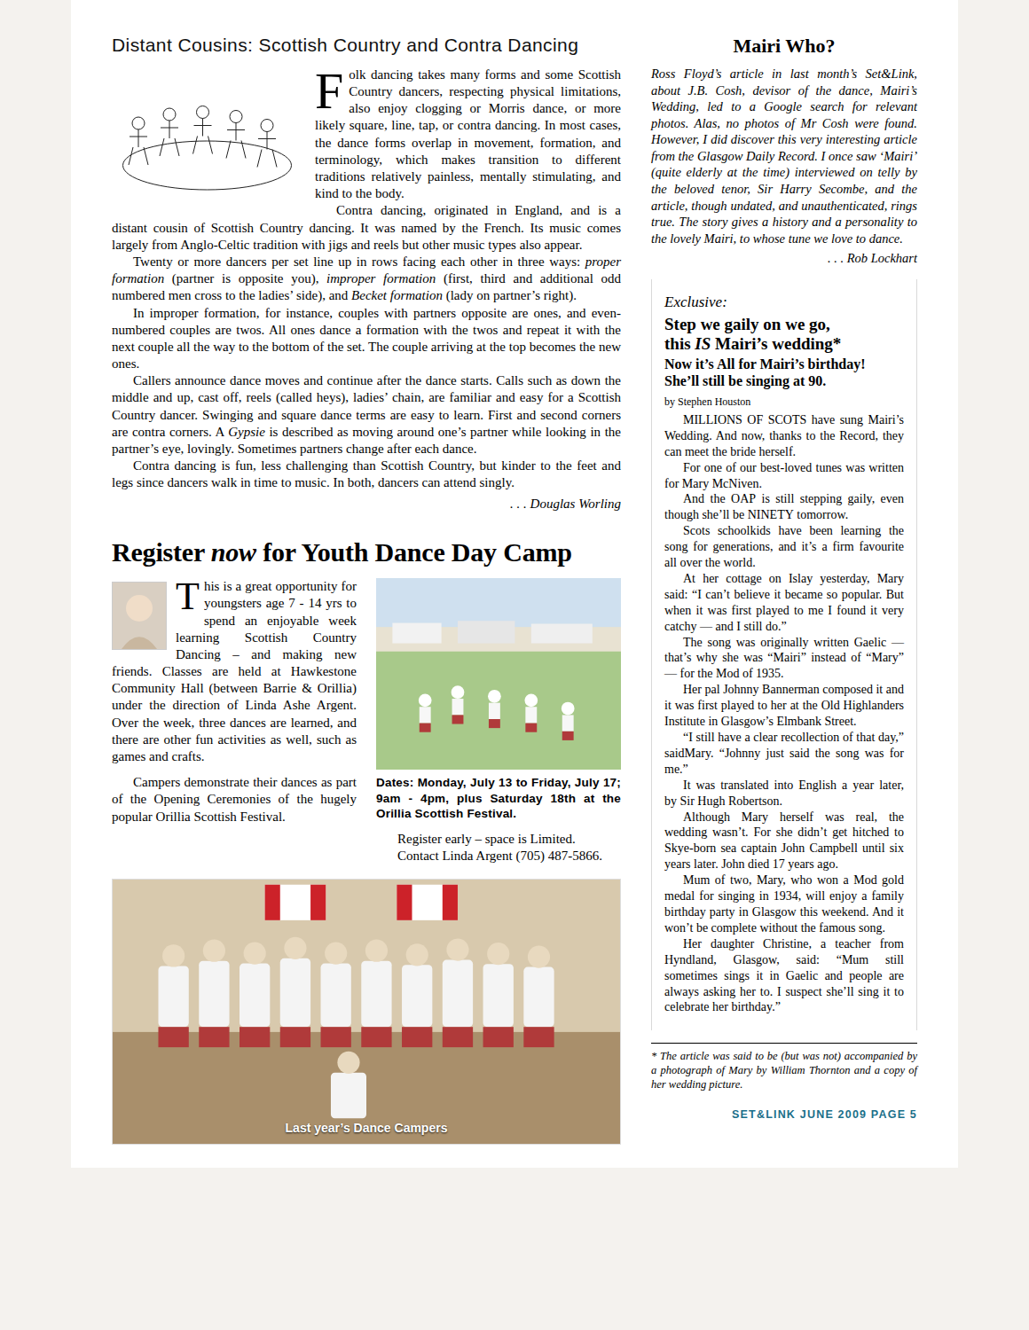Distant Cousins: Scottish Country and Contra Dancing
Folk dancing takes many forms and some Scottish Country dancers, respecting physical limitations, also enjoy clogging or Morris dance, or more likely square, line, tap, or contra dancing. In most cases, the dance forms overlap in movement, formation, and terminology, which makes transition to different traditions relatively painless, mentally stimulating, and kind to the body.
Contra dancing, originated in England, and is a distant cousin of Scottish Country dancing. It was named by the French. Its music comes largely from Anglo-Celtic tradition with jigs and reels but other music types also appear.
Twenty or more dancers per set line up in rows facing each other in three ways: proper formation (partner is opposite you), improper formation (first, third and additional odd numbered men cross to the ladies’ side), and Becket formation (lady on partner’s right).
In improper formation, for instance, couples with partners opposite are ones, and even- numbered couples are twos. All ones dance a formation with the twos and repeat it with the next couple all the way to the bottom of the set. The couple arriving at the top becomes the new ones.
Callers announce dance moves and continue after the dance starts. Calls such as down the middle and up, cast off, reels (called heys), ladies’ chain, are familiar and easy for a Scottish Country dancer. Swinging and square dance terms are easy to learn. First and second corners are contra corners. A Gypsie is described as moving around one’s partner while looking in the partner’s eye, lovingly. Sometimes partners change after each dance.
Contra dancing is fun, less challenging than Scottish Country, but kinder to the feet and legs since dancers walk in time to music. In both, dancers can attend singly.
. . . Douglas Worling
Register now for Youth Dance Day Camp
This is a great opportunity for youngsters age 7 - 14 yrs to spend an enjoyable week learning Scottish Country Dancing – and making new friends. Classes are held at Hawkestone Community Hall (between Barrie & Orillia) under the direction of Linda Ashe Argent. Over the week, three dances are learned, and there are other fun activities as well, such as games and crafts.
Campers demonstrate their dances as part of the Opening Ceremonies of the hugely popular Orillia Scottish Festival.
Dates: Monday, July 13 to Friday, July 17; 9am - 4pm, plus Saturday 18th at the Orillia Scottish Festival.
Register early – space is Limited.
Contact Linda Argent (705) 487-5866.
Last year’s Dance Campers
Mairi Who?
Ross Floyd’s article in last month’s Set&Link, about J.B. Cosh, devisor of the dance, Mairi’s Wedding, led to a Google search for relevant photos. Alas, no photos of Mr Cosh were found. However, I did discover this very interesting article from the Glasgow Daily Record. I once saw ‘Mairi’ (quite elderly at the time) interviewed on telly by the beloved tenor, Sir Harry Secombe, and the article, though undated, and unauthenticated, rings true. The story gives a history and a personality to the lovely Mairi, to whose tune we love to dance.
. . . Rob Lockhart
Exclusive:
Step we gaily on we go,
this IS Mairi’s wedding*
Now it’s All for Mairi’s birthday!
She’ll still be singing at 90.
by Stephen Houston
MILLIONS OF SCOTS have sung Mairi’s Wedding. And now, thanks to the Record, they can meet the bride herself.
For one of our best-loved tunes was written for Mary McNiven.
And the OAP is still stepping gaily, even though she’ll be NINETY tomorrow.
Scots schoolkids have been learning the song for generations, and it’s a firm favourite all over the world.
At her cottage on Islay yesterday, Mary said: “I can’t believe it became so popular. But when it was first played to me I found it very catchy — and I still do.”
The song was originally written Gaelic — that’s why she was “Mairi” instead of “Mary” — for the Mod of 1935.
Her pal Johnny Bannerman composed it and it was first played to her at the Old Highlanders Institute in Glasgow’s Elmbank Street.
“I still have a clear recollection of that day,” saidMary. “Johnny just said the song was for me.”
It was translated into English a year later, by Sir Hugh Robertson.
Although Mary herself was real, the wedding wasn’t. For she didn’t get hitched to Skye-born sea captain John Campbell until six years later. John died 17 years ago.
Mum of two, Mary, who won a Mod gold medal for singing in 1934, will enjoy a family birthday party in Glasgow this weekend. And it won’t be complete without the famous song.
Her daughter Christine, a teacher from Hyndland, Glasgow, said: “Mum still sometimes sings it in Gaelic and people are always asking her to. I suspect she’ll sing it to celebrate her birthday.”
* The article was said to be (but was not) accompanied by a photograph of Mary by William Thornton and a copy of her wedding picture.
SET&LINK JUNE 2009 PAGE 5